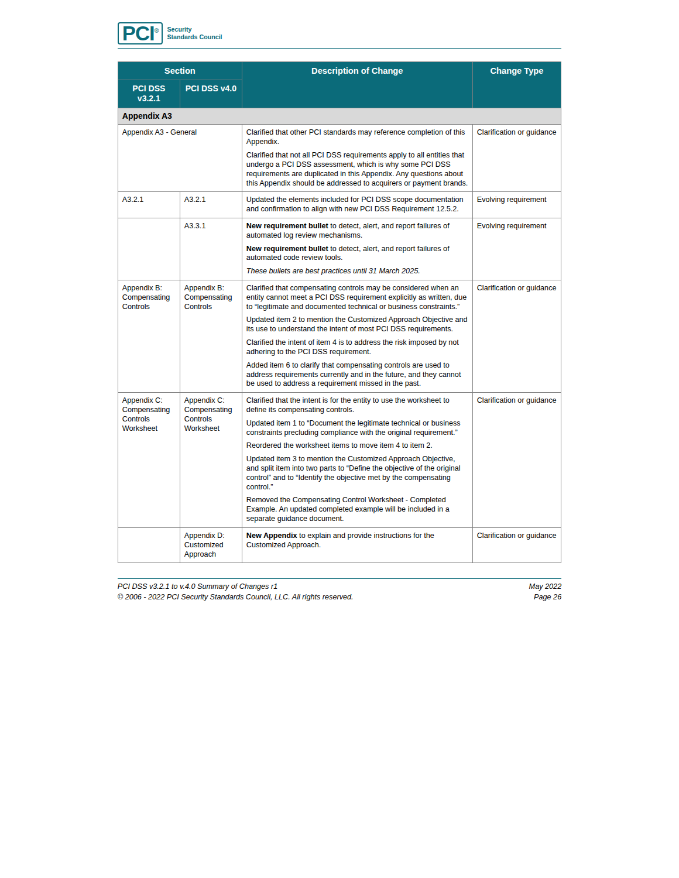PCI®
Security
Standards Council
| Section | Description of Change | Change Type |
| --- | --- | --- |
| PCI DSS v3.2.1 | PCI DSS v4.0 |
| Appendix A3 |
| Appendix A3 - General | Clarified that other PCI standards may reference completion of this Appendix. Clarified that not all PCI DSS requirements apply to all entities that undergo a PCI DSS assessment, which is why some PCI DSS requirements are duplicated in this Appendix. Any questions about this Appendix should be addressed to acquirers or payment brands. | Clarification or guidance |
| A3.2.1 | A3.2.1 | Updated the elements included for PCI DSS scope documentation and confirmation to align with new PCI DSS Requirement 12.5.2. | Evolving requirement |
| | A3.3.1 | New requirement bullet to detect, alert, and report failures of automated log review mechanisms. New requirement bullet to detect, alert, and report failures of automated code review tools. These bullets are best practices until 31 March 2025. | Evolving requirement |
| Appendix B: Compensating Controls | Appendix B: Compensating Controls | Clarified that compensating controls may be considered when an entity cannot meet a PCI DSS requirement explicitly as written, due to “legitimate and documented technical or business constraints.” Updated item 2 to mention the Customized Approach Objective and its use to understand the intent of most PCI DSS requirements. Clarified the intent of item 4 is to address the risk imposed by not adhering to the PCI DSS requirement. Added item 6 to clarify that compensating controls are used to address requirements currently and in the future, and they cannot be used to address a requirement missed in the past. | Clarification or guidance |
| Appendix C: Compensating Controls Worksheet | Appendix C: Compensating Controls Worksheet | Clarified that the intent is for the entity to use the worksheet to define its compensating controls. Updated item 1 to “Document the legitimate technical or business constraints precluding compliance with the original requirement.” Reordered the worksheet items to move item 4 to item 2. Updated item 3 to mention the Customized Approach Objective, and split item into two parts to “Define the objective of the original control” and to “Identify the objective met by the compensating control.” Removed the Compensating Control Worksheet - Completed Example. An updated completed example will be included in a separate guidance document. | Clarification or guidance |
| | Appendix D: Customized Approach | New Appendix to explain and provide instructions for the Customized Approach. | Clarification or guidance |
PCI DSS v3.2.1 to v.4.0 Summary of Changes r1
© 2006 - 2022 PCI Security Standards Council, LLC. All rights reserved.
May 2022
Page 26